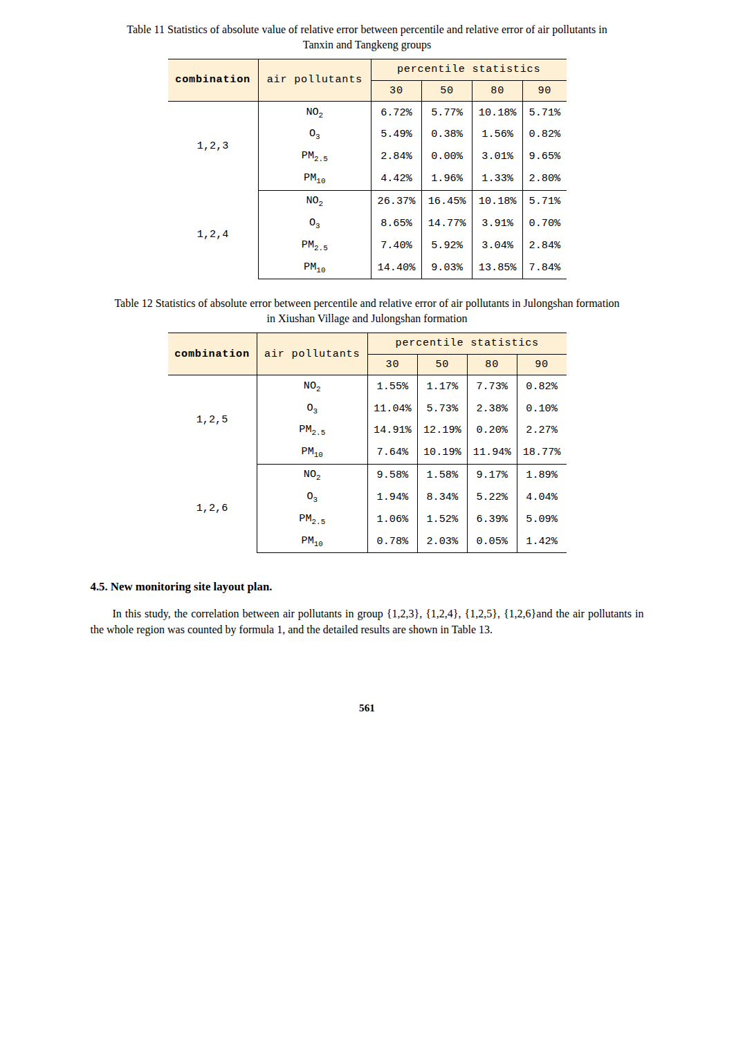Table 11 Statistics of absolute value of relative error between percentile and relative error of air pollutants in Tanxin and Tangkeng groups
| combination | air pollutants | percentile statistics |
| --- | --- | --- |
| 30 | 50 | 80 | 90 |
| 1,2,3 | NO 2 | 6.72% | 5.77% | 10.18% | 5.71% |
| O 3 | 5.49% | 0.38% | 1.56% | 0.82% |
| PM 2.5 | 2.84% | 0.00% | 3.01% | 9.65% |
| PM 10 | 4.42% | 1.96% | 1.33% | 2.80% |
| 1,2,4 | NO 2 | 26.37% | 16.45% | 10.18% | 5.71% |
| O 3 | 8.65% | 14.77% | 3.91% | 0.70% |
| PM 2.5 | 7.40% | 5.92% | 3.04% | 2.84% |
| PM 10 | 14.40% | 9.03% | 13.85% | 7.84% |
Table 12 Statistics of absolute error between percentile and relative error of air pollutants in Julongshan formation in Xiushan Village and Julongshan formation
| combination | air pollutants | percentile statistics |
| --- | --- | --- |
| 30 | 50 | 80 | 90 |
| 1,2,5 | NO 2 | 1.55% | 1.17% | 7.73% | 0.82% |
| O 3 | 11.04% | 5.73% | 2.38% | 0.10% |
| PM 2.5 | 14.91% | 12.19% | 0.20% | 2.27% |
| PM 10 | 7.64% | 10.19% | 11.94% | 18.77% |
| 1,2,6 | NO 2 | 9.58% | 1.58% | 9.17% | 1.89% |
| O 3 | 1.94% | 8.34% | 5.22% | 4.04% |
| PM 2.5 | 1.06% | 1.52% | 6.39% | 5.09% |
| PM 10 | 0.78% | 2.03% | 0.05% | 1.42% |
4.5. New monitoring site layout plan.
In this study, the correlation between air pollutants in group {1,2,3}, {1,2,4}, {1,2,5}, {1,2,6}and the air pollutants in the whole region was counted by formula 1, and the detailed results are shown in Table 13.
561